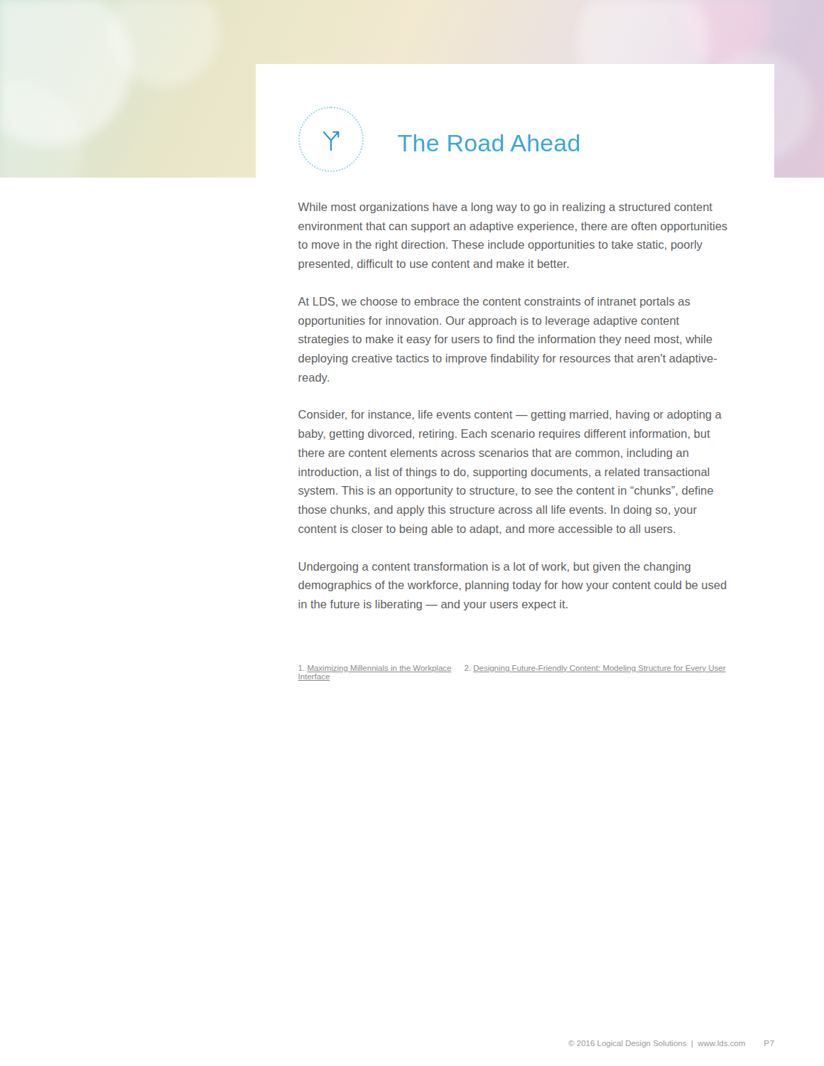The Road Ahead
While most organizations have a long way to go in realizing a structured content environment that can support an adaptive experience, there are often opportunities to move in the right direction. These include opportunities to take static, poorly presented, difficult to use content and make it better.
At LDS, we choose to embrace the content constraints of intranet portals as opportunities for innovation. Our approach is to leverage adaptive content strategies to make it easy for users to find the information they need most, while deploying creative tactics to improve findability for resources that aren't adaptive-ready.
Consider, for instance, life events content — getting married, having or adopting a baby, getting divorced, retiring. Each scenario requires different information, but there are content elements across scenarios that are common, including an introduction, a list of things to do, supporting documents, a related transactional system. This is an opportunity to structure, to see the content in “chunks”, define those chunks, and apply this structure across all life events. In doing so, your content is closer to being able to adapt, and more accessible to all users.
Undergoing a content transformation is a lot of work, but given the changing demographics of the workforce, planning today for how your content could be used in the future is liberating — and your users expect it.
1. Maximizing Millennials in the Workplace 2. Designing Future-Friendly Content: Modeling Structure for Every User Interface
© 2016 Logical Design Solutions | www.lds.com P7